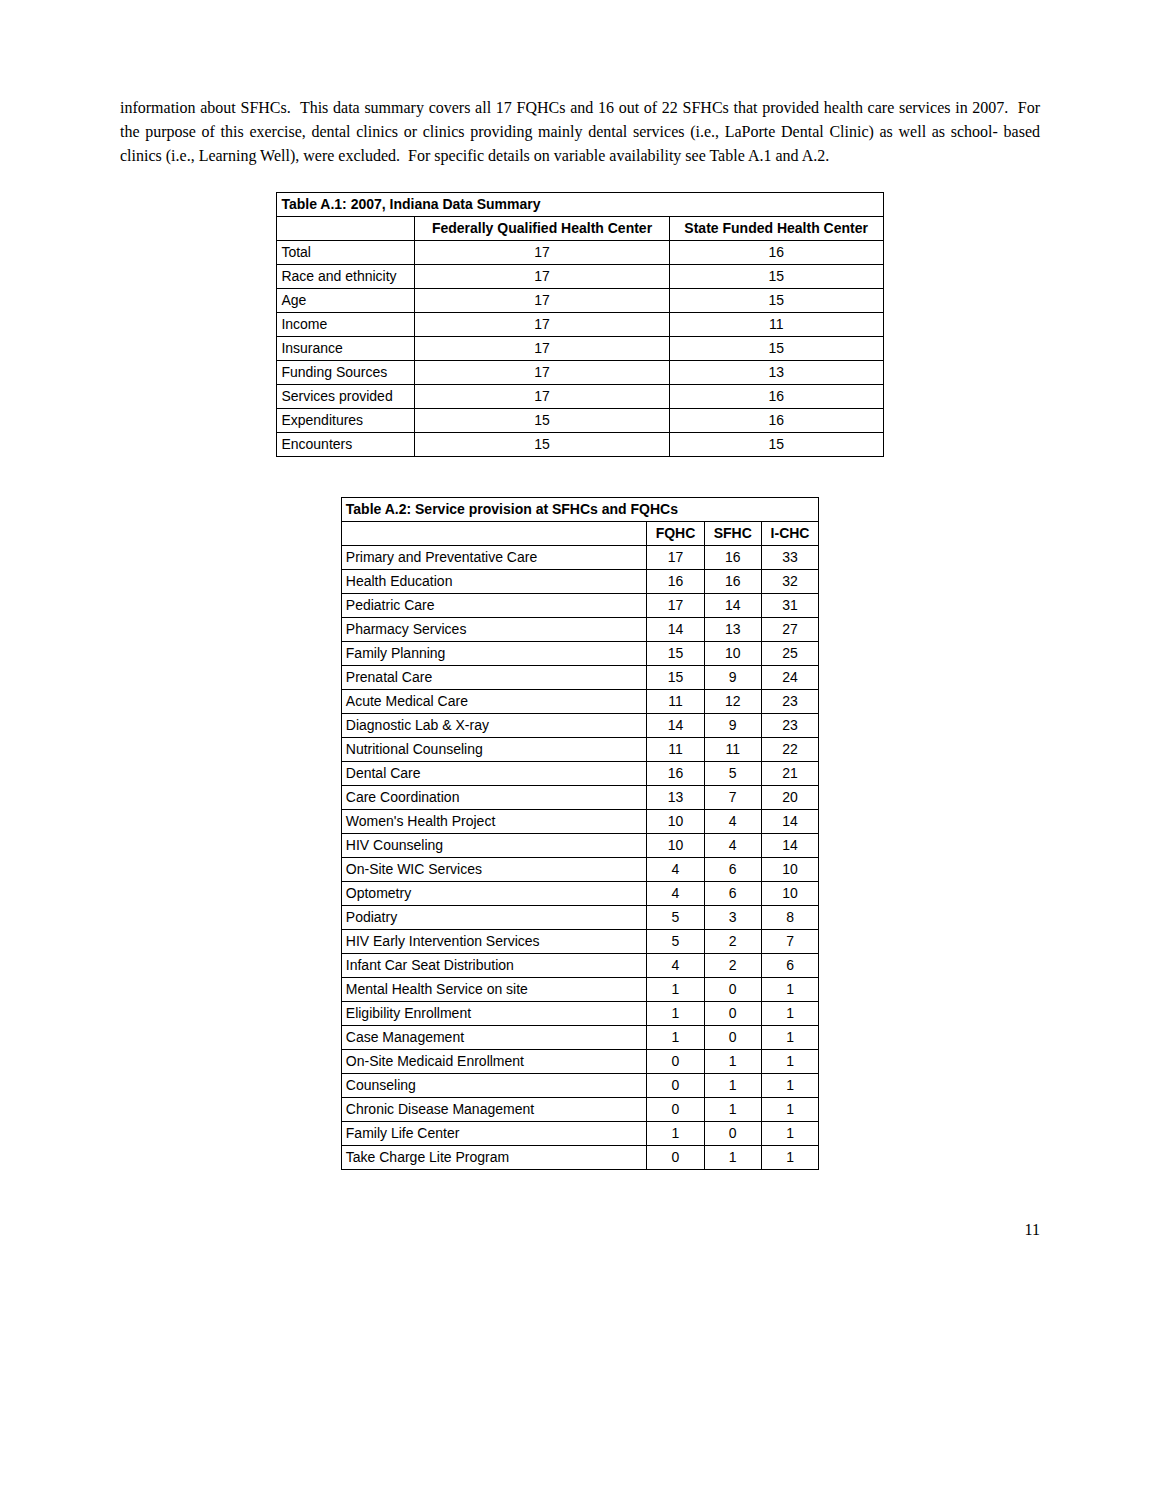information about SFHCs. This data summary covers all 17 FQHCs and 16 out of 22 SFHCs that provided health care services in 2007. For the purpose of this exercise, dental clinics or clinics providing mainly dental services (i.e., LaPorte Dental Clinic) as well as school- based clinics (i.e., Learning Well), were excluded. For specific details on variable availability see Table A.1 and A.2.
Table A.1: 2007, Indiana Data Summary
| | Federally Qualified Health Center | State Funded Health Center |
| --- | --- | --- |
| Total | 17 | 16 |
| Race and ethnicity | 17 | 15 |
| Age | 17 | 15 |
| Income | 17 | 11 |
| Insurance | 17 | 15 |
| Funding Sources | 17 | 13 |
| Services provided | 17 | 16 |
| Expenditures | 15 | 16 |
| Encounters | 15 | 15 |
Table A.2: Service provision at SFHCs and FQHCs
| | FQHC | SFHC | I-CHC |
| --- | --- | --- | --- |
| Primary and Preventative Care | 17 | 16 | 33 |
| Health Education | 16 | 16 | 32 |
| Pediatric Care | 17 | 14 | 31 |
| Pharmacy Services | 14 | 13 | 27 |
| Family Planning | 15 | 10 | 25 |
| Prenatal Care | 15 | 9 | 24 |
| Acute Medical Care | 11 | 12 | 23 |
| Diagnostic Lab & X-ray | 14 | 9 | 23 |
| Nutritional Counseling | 11 | 11 | 22 |
| Dental Care | 16 | 5 | 21 |
| Care Coordination | 13 | 7 | 20 |
| Women's Health Project | 10 | 4 | 14 |
| HIV Counseling | 10 | 4 | 14 |
| On-Site WIC Services | 4 | 6 | 10 |
| Optometry | 4 | 6 | 10 |
| Podiatry | 5 | 3 | 8 |
| HIV Early Intervention Services | 5 | 2 | 7 |
| Infant Car Seat Distribution | 4 | 2 | 6 |
| Mental Health Service on site | 1 | 0 | 1 |
| Eligibility Enrollment | 1 | 0 | 1 |
| Case Management | 1 | 0 | 1 |
| On-Site Medicaid Enrollment | 0 | 1 | 1 |
| Counseling | 0 | 1 | 1 |
| Chronic Disease Management | 0 | 1 | 1 |
| Family Life Center | 1 | 0 | 1 |
| Take Charge Lite Program | 0 | 1 | 1 |
11